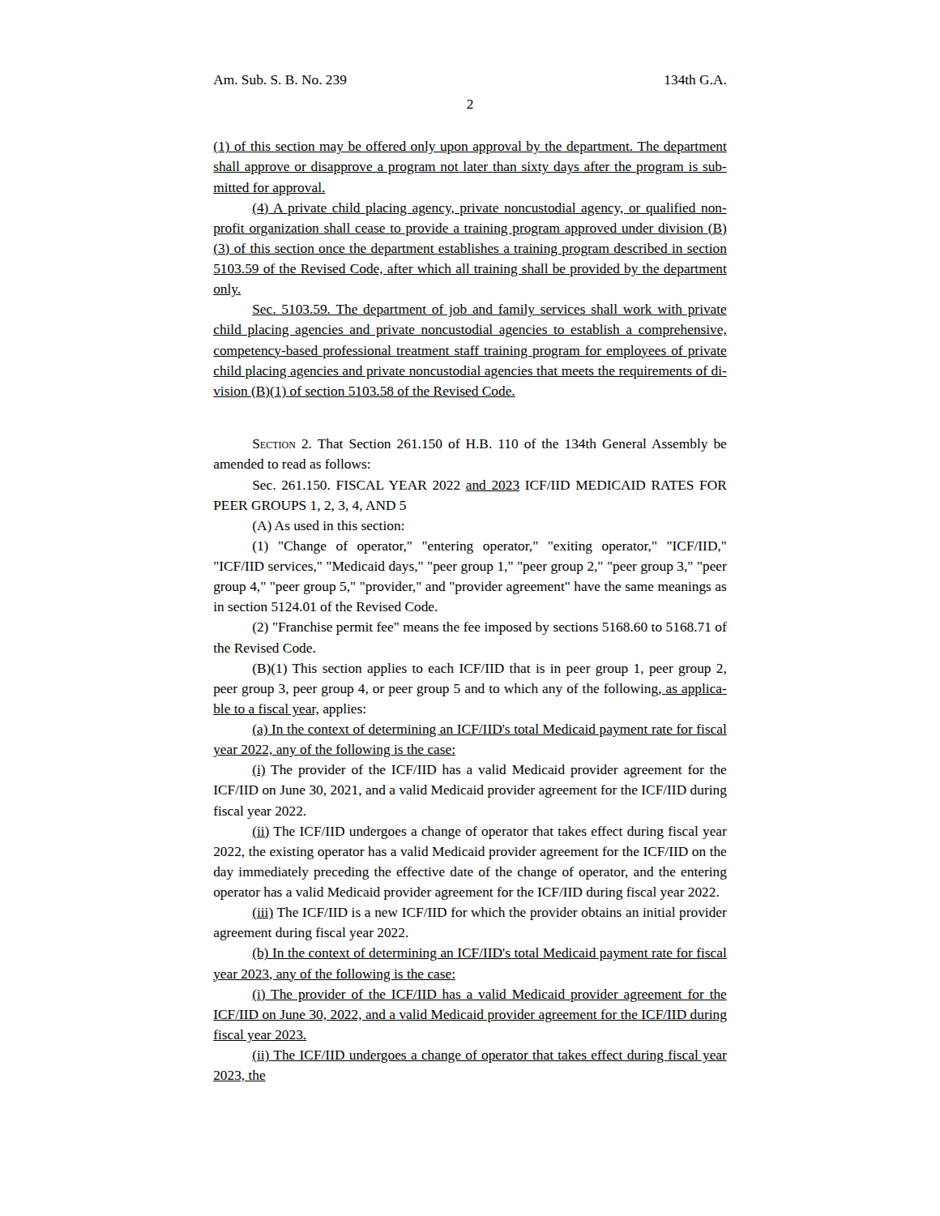Am. Sub. S. B. No. 239
134th G.A.
2
(1) of this section may be offered only upon approval by the department. The department shall approve or disapprove a program not later than sixty days after the program is submitted for approval.
(4) A private child placing agency, private noncustodial agency, or qualified nonprofit organization shall cease to provide a training program approved under division (B)(3) of this section once the department establishes a training program described in section 5103.59 of the Revised Code, after which all training shall be provided by the department only.
Sec. 5103.59. The department of job and family services shall work with private child placing agencies and private noncustodial agencies to establish a comprehensive, competency-based professional treatment staff training program for employees of private child placing agencies and private noncustodial agencies that meets the requirements of division (B)(1) of section 5103.58 of the Revised Code.
Section 2. That Section 261.150 of H.B. 110 of the 134th General Assembly be amended to read as follows:
Sec. 261.150. FISCAL YEAR 2022 and 2023 ICF/IID MEDICAID RATES FOR PEER GROUPS 1, 2, 3, 4, AND 5
(A) As used in this section:
(1) "Change of operator," "entering operator," "exiting operator," "ICF/IID," "ICF/IID services," "Medicaid days," "peer group 1," "peer group 2," "peer group 3," "peer group 4," "peer group 5," "provider," and "provider agreement" have the same meanings as in section 5124.01 of the Revised Code.
(2) "Franchise permit fee" means the fee imposed by sections 5168.60 to 5168.71 of the Revised Code.
(B)(1) This section applies to each ICF/IID that is in peer group 1, peer group 2, peer group 3, peer group 4, or peer group 5 and to which any of the following, as applicable to a fiscal year, applies:
(a) In the context of determining an ICF/IID's total Medicaid payment rate for fiscal year 2022, any of the following is the case:
(i) The provider of the ICF/IID has a valid Medicaid provider agreement for the ICF/IID on June 30, 2021, and a valid Medicaid provider agreement for the ICF/IID during fiscal year 2022.
(ii) The ICF/IID undergoes a change of operator that takes effect during fiscal year 2022, the existing operator has a valid Medicaid provider agreement for the ICF/IID on the day immediately preceding the effective date of the change of operator, and the entering operator has a valid Medicaid provider agreement for the ICF/IID during fiscal year 2022.
(iii) The ICF/IID is a new ICF/IID for which the provider obtains an initial provider agreement during fiscal year 2022.
(b) In the context of determining an ICF/IID's total Medicaid payment rate for fiscal year 2023, any of the following is the case:
(i) The provider of the ICF/IID has a valid Medicaid provider agreement for the ICF/IID on June 30, 2022, and a valid Medicaid provider agreement for the ICF/IID during fiscal year 2023.
(ii) The ICF/IID undergoes a change of operator that takes effect during fiscal year 2023, the